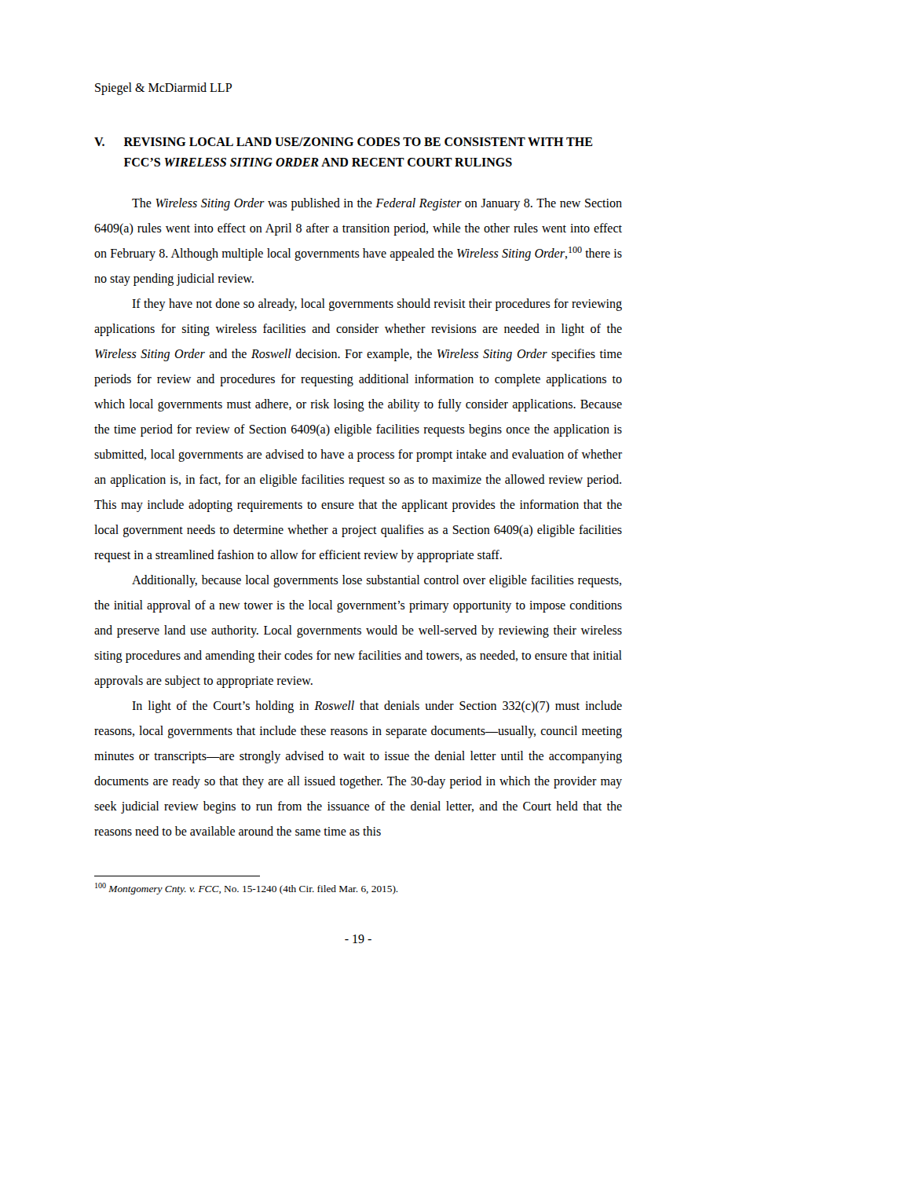Spiegel & McDiarmid LLP
V. Revising Local Land Use/Zoning Codes to Be Consistent with the FCC’s Wireless Siting Order and Recent Court Rulings
The Wireless Siting Order was published in the Federal Register on January 8. The new Section 6409(a) rules went into effect on April 8 after a transition period, while the other rules went into effect on February 8. Although multiple local governments have appealed the Wireless Siting Order,100 there is no stay pending judicial review.
If they have not done so already, local governments should revisit their procedures for reviewing applications for siting wireless facilities and consider whether revisions are needed in light of the Wireless Siting Order and the Roswell decision. For example, the Wireless Siting Order specifies time periods for review and procedures for requesting additional information to complete applications to which local governments must adhere, or risk losing the ability to fully consider applications. Because the time period for review of Section 6409(a) eligible facilities requests begins once the application is submitted, local governments are advised to have a process for prompt intake and evaluation of whether an application is, in fact, for an eligible facilities request so as to maximize the allowed review period. This may include adopting requirements to ensure that the applicant provides the information that the local government needs to determine whether a project qualifies as a Section 6409(a) eligible facilities request in a streamlined fashion to allow for efficient review by appropriate staff.
Additionally, because local governments lose substantial control over eligible facilities requests, the initial approval of a new tower is the local government’s primary opportunity to impose conditions and preserve land use authority. Local governments would be well-served by reviewing their wireless siting procedures and amending their codes for new facilities and towers, as needed, to ensure that initial approvals are subject to appropriate review.
In light of the Court’s holding in Roswell that denials under Section 332(c)(7) must include reasons, local governments that include these reasons in separate documents—usually, council meeting minutes or transcripts—are strongly advised to wait to issue the denial letter until the accompanying documents are ready so that they are all issued together. The 30-day period in which the provider may seek judicial review begins to run from the issuance of the denial letter, and the Court held that the reasons need to be available around the same time as this
100 Montgomery Cnty. v. FCC, No. 15-1240 (4th Cir. filed Mar. 6, 2015).
- 19 -